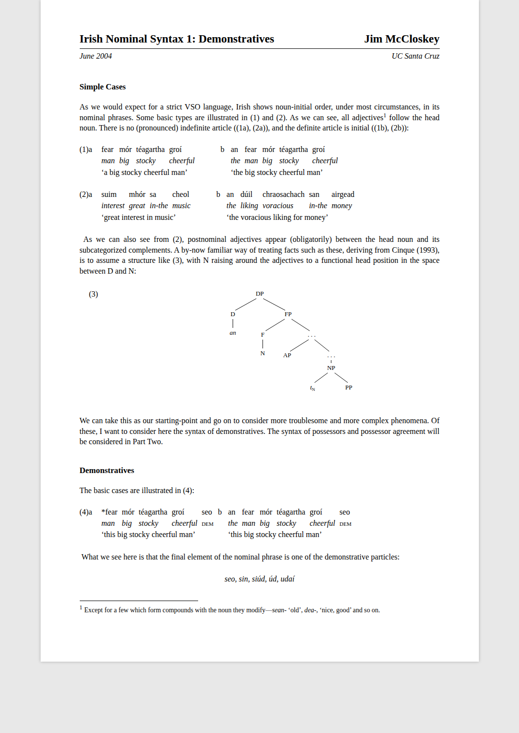Irish Nominal Syntax 1: Demonstratives Jim McCloskey
June 2004 UC Santa Cruz
Simple Cases
As we would expect for a strict VSO language, Irish shows noun-initial order, under most circumstances, in its nominal phrases. Some basic types are illustrated in (1) and (2). As we can see, all adjectives1 follow the head noun. There is no (pronounced) indefinite article ((1a), (2a)), and the definite article is initial ((1b), (2b)):
| (1)a | fear | mór | téagartha | groí | | b | an | fear | mór | téagartha | groí |
| | man | big | stocky | cheerful | | | the | man | big | stocky | cheerful |
| | ‘a big stocky cheerful man’ | | | ‘the big stocky cheerful man’ |
| (2)a | suim | mhór | sa | cheol | | b | an | dúil | chraosachach | san | airgead |
| | interest | great | in-the | music | | | the | liking | voracious | in-the | money |
| | ‘great interest in music’ | | | ‘the voracious liking for money’ |
As we can also see from (2), postnominal adjectives appear (obligatorily) between the head noun and its subcategorized complements. A by-now familiar way of treating facts such as these, deriving from Cinque (1993), is to assume a structure like (3), with N raising around the adjectives to a functional head position in the space between D and N:
(3) DP D an FP F N . . . AP . . . NP tN PP
We can take this as our starting-point and go on to consider more troublesome and more complex phenomena. Of these, I want to consider here the syntax of demonstratives. The syntax of possessors and possessor agreement will be considered in Part Two.
Demonstratives
The basic cases are illustrated in (4):
| (4)a | *fear | mór | téagartha | groí | seo | b | an | fear | mór | téagartha | groí | seo |
| | man | big | stocky | cheerful | dem | | the | man | big | stocky | cheerful | dem |
| | ‘this big stocky cheerful man’ | | ‘this big stocky cheerful man’ |
What we see here is that the final element of the nominal phrase is one of the demonstrative particles:
seo, sin, siúd, úd, udaí
1 Except for a few which form compounds with the noun they modify—sean- ‘old’, dea-, ‘nice, good’ and so on.